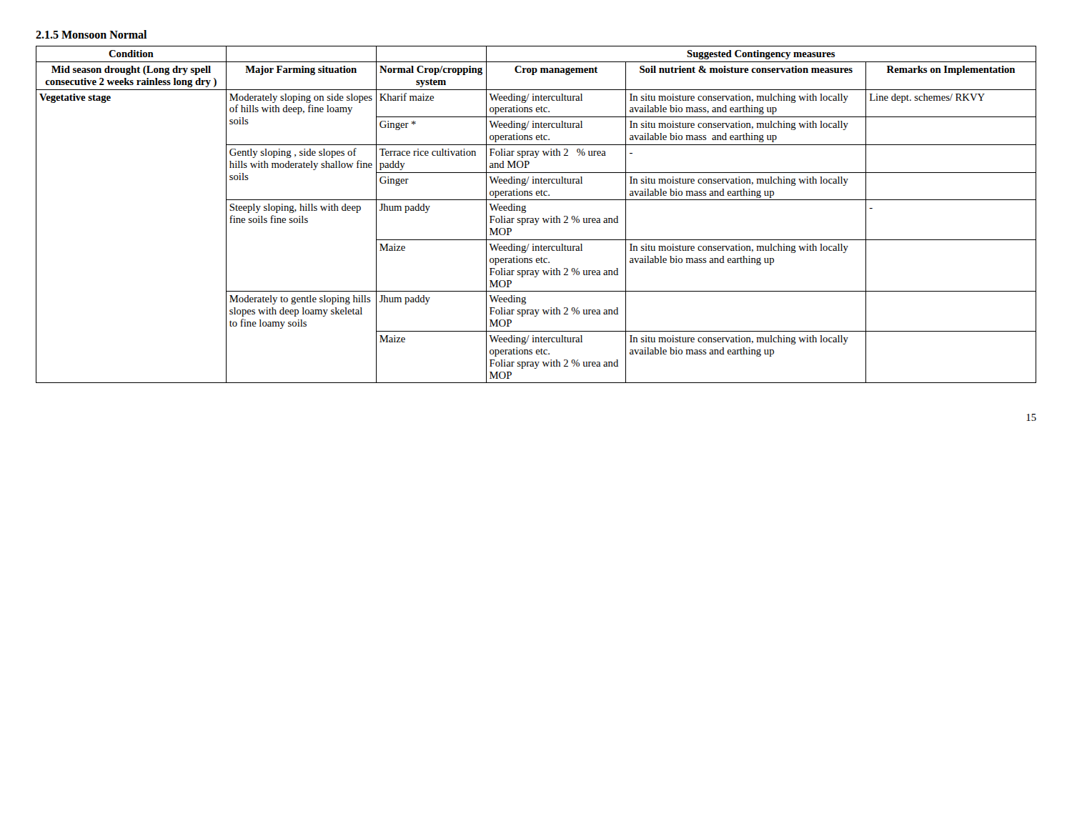2.1.5 Monsoon Normal
| Condition | | | Suggested Contingency measures |
| --- | --- | --- | --- |
| Mid season drought (Long dry spell consecutive 2 weeks rainless long dry ) | Major Farming situation | Normal Crop/cropping system | Crop management | Soil nutrient & moisture conservation measures | Remarks on Implementation |
| Vegetative stage | Moderately sloping on side slopes of hills with deep, fine loamy soils | Kharif maize | Weeding/ intercultural operations etc. | In situ moisture conservation, mulching with locally available bio mass, and earthing up | Line dept. schemes/ RKVY |
| Ginger * | Weeding/ intercultural operations etc. | In situ moisture conservation, mulching with locally available bio mass and earthing up | |
| Gently sloping , side slopes of hills with moderately shallow fine soils | Terrace rice cultivation paddy | Foliar spray with 2 % urea and MOP | - | |
| Ginger | Weeding/ intercultural operations etc. | In situ moisture conservation, mulching with locally available bio mass and earthing up | |
| Steeply sloping, hills with deep fine soils fine soils | Jhum paddy | Weeding Foliar spray with 2 % urea and MOP | | - |
| Maize | Weeding/ intercultural operations etc. Foliar spray with 2 % urea and MOP | In situ moisture conservation, mulching with locally available bio mass and earthing up | |
| Moderately to gentle sloping hills slopes with deep loamy skeletal to fine loamy soils | Jhum paddy | Weeding Foliar spray with 2 % urea and MOP | | |
| Maize | Weeding/ intercultural operations etc. Foliar spray with 2 % urea and MOP | In situ moisture conservation, mulching with locally available bio mass and earthing up | |
15